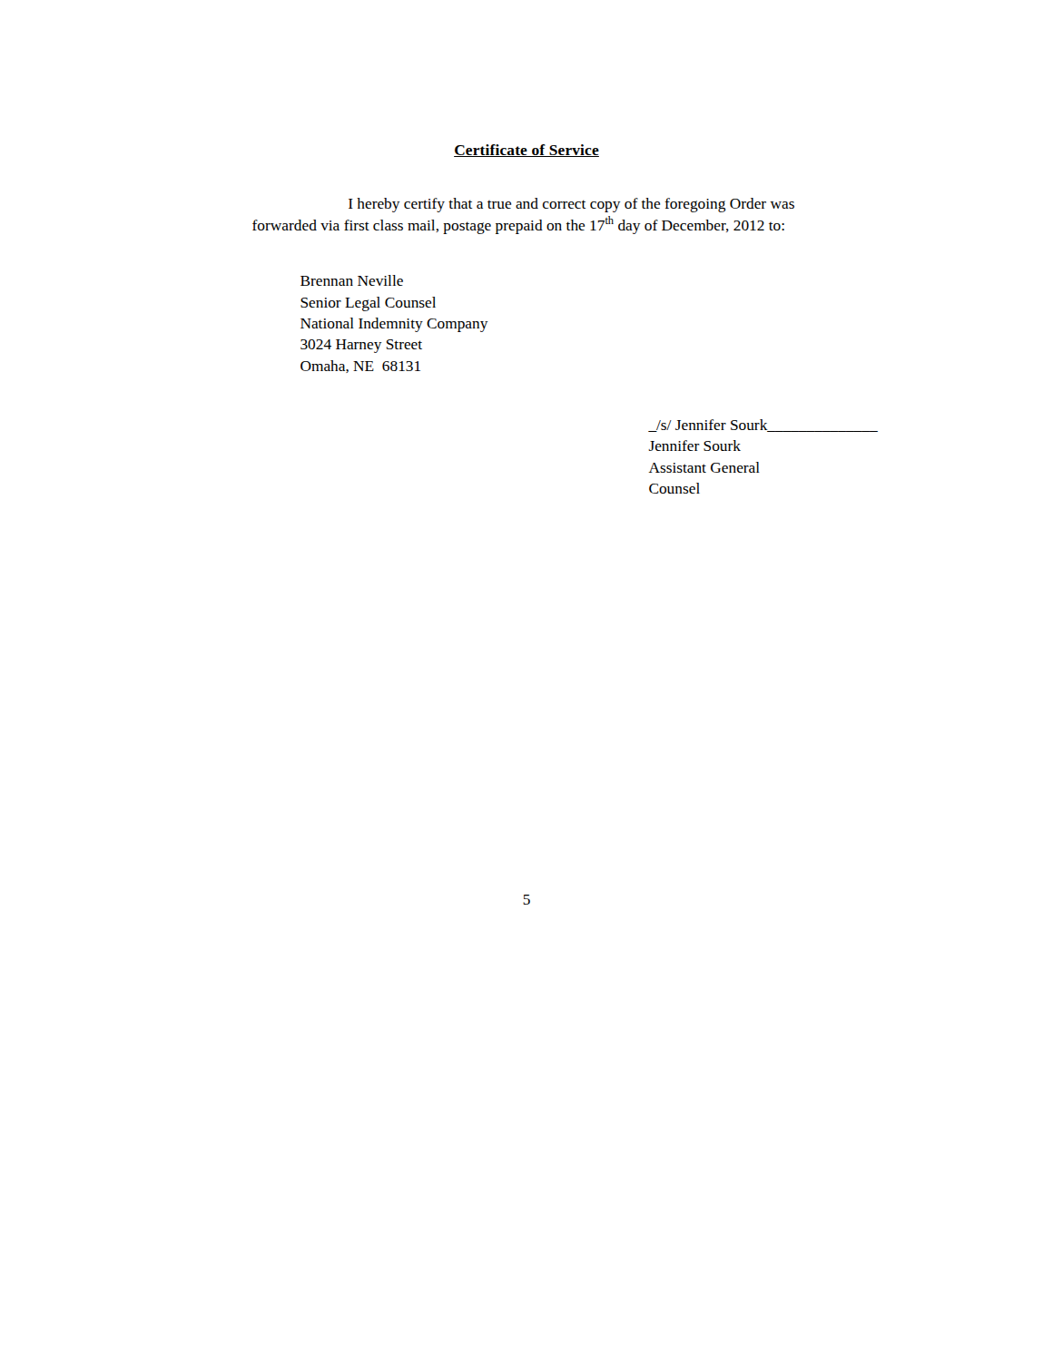Certificate of Service
I hereby certify that a true and correct copy of the foregoing Order was forwarded via first class mail, postage prepaid on the 17th day of December, 2012 to:
Brennan Neville
Senior Legal Counsel
National Indemnity Company
3024 Harney Street
Omaha, NE 68131
_/s/ Jennifer Sourk______________
Jennifer Sourk
Assistant General Counsel
5